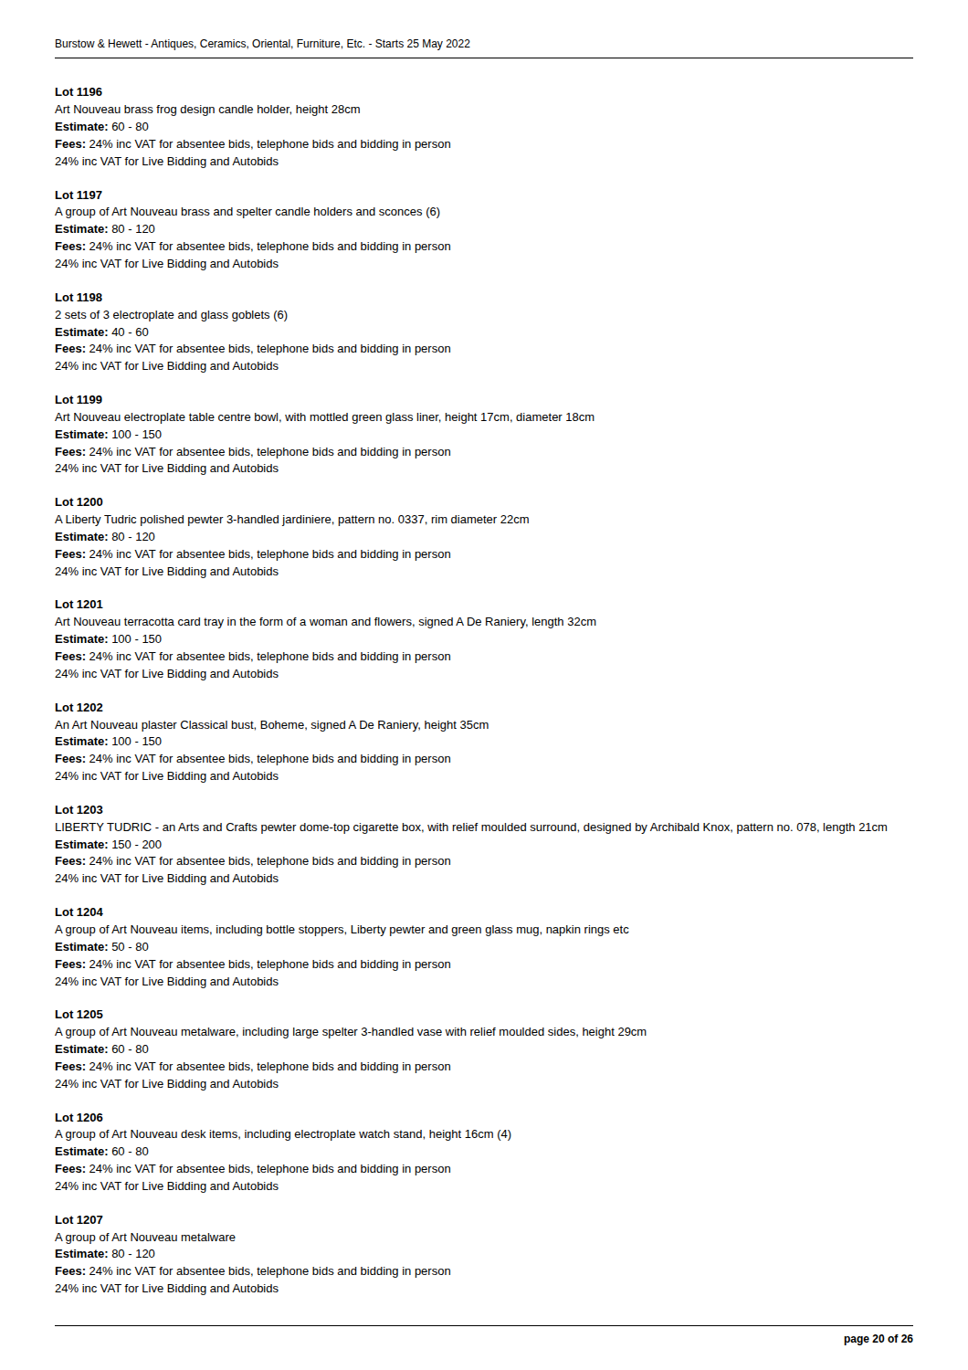Burstow & Hewett - Antiques, Ceramics, Oriental, Furniture, Etc. - Starts 25 May 2022
Lot 1196
Art Nouveau brass frog design candle holder, height 28cm
Estimate: 60 - 80
Fees: 24% inc VAT for absentee bids, telephone bids and bidding in person
24% inc VAT for Live Bidding and Autobids
Lot 1197
A group of Art Nouveau brass and spelter candle holders and sconces (6)
Estimate: 80 - 120
Fees: 24% inc VAT for absentee bids, telephone bids and bidding in person
24% inc VAT for Live Bidding and Autobids
Lot 1198
2 sets of 3 electroplate and glass goblets (6)
Estimate: 40 - 60
Fees: 24% inc VAT for absentee bids, telephone bids and bidding in person
24% inc VAT for Live Bidding and Autobids
Lot 1199
Art Nouveau electroplate table centre bowl, with mottled green glass liner, height 17cm, diameter 18cm
Estimate: 100 - 150
Fees: 24% inc VAT for absentee bids, telephone bids and bidding in person
24% inc VAT for Live Bidding and Autobids
Lot 1200
A Liberty Tudric polished pewter 3-handled jardiniere, pattern no. 0337, rim diameter 22cm
Estimate: 80 - 120
Fees: 24% inc VAT for absentee bids, telephone bids and bidding in person
24% inc VAT for Live Bidding and Autobids
Lot 1201
Art Nouveau terracotta card tray in the form of a woman and flowers, signed A De Raniery, length 32cm
Estimate: 100 - 150
Fees: 24% inc VAT for absentee bids, telephone bids and bidding in person
24% inc VAT for Live Bidding and Autobids
Lot 1202
An Art Nouveau plaster Classical bust, Boheme, signed A De Raniery, height 35cm
Estimate: 100 - 150
Fees: 24% inc VAT for absentee bids, telephone bids and bidding in person
24% inc VAT for Live Bidding and Autobids
Lot 1203
LIBERTY TUDRIC - an Arts and Crafts pewter dome-top cigarette box, with relief moulded surround, designed by Archibald Knox, pattern no. 078, length 21cm
Estimate: 150 - 200
Fees: 24% inc VAT for absentee bids, telephone bids and bidding in person
24% inc VAT for Live Bidding and Autobids
Lot 1204
A group of Art Nouveau items, including bottle stoppers, Liberty pewter and green glass mug, napkin rings etc
Estimate: 50 - 80
Fees: 24% inc VAT for absentee bids, telephone bids and bidding in person
24% inc VAT for Live Bidding and Autobids
Lot 1205
A group of Art Nouveau metalware, including large spelter 3-handled vase with relief moulded sides, height 29cm
Estimate: 60 - 80
Fees: 24% inc VAT for absentee bids, telephone bids and bidding in person
24% inc VAT for Live Bidding and Autobids
Lot 1206
A group of Art Nouveau desk items, including electroplate watch stand, height 16cm (4)
Estimate: 60 - 80
Fees: 24% inc VAT for absentee bids, telephone bids and bidding in person
24% inc VAT for Live Bidding and Autobids
Lot 1207
A group of Art Nouveau metalware
Estimate: 80 - 120
Fees: 24% inc VAT for absentee bids, telephone bids and bidding in person
24% inc VAT for Live Bidding and Autobids
page 20 of 26